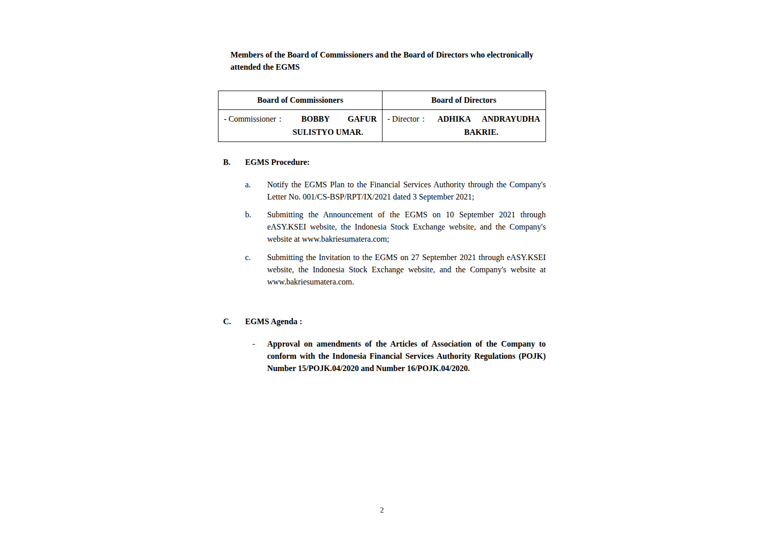Members of the Board of Commissioners and the Board of Directors who electronically attended the EGMS
| Board of Commissioners | Board of Directors |
| --- | --- |
| - Commissioner : BOBBY GAFUR SULISTYO UMAR. | - Director : ADHIKA ANDRAYUDHA BAKRIE. |
B.
EGMS Procedure:
a. Notify the EGMS Plan to the Financial Services Authority through the Company's Letter No. 001/CS-BSP/RPT/IX/2021 dated 3 September 2021;
b. Submitting the Announcement of the EGMS on 10 September 2021 through eASY.KSEI website, the Indonesia Stock Exchange website, and the Company's website at www.bakriesumatera.com;
c. Submitting the Invitation to the EGMS on 27 September 2021 through eASY.KSEI website, the Indonesia Stock Exchange website, and the Company's website at www.bakriesumatera.com.
C.
EGMS Agenda :
- Approval on amendments of the Articles of Association of the Company to conform with the Indonesia Financial Services Authority Regulations (POJK) Number 15/POJK.04/2020 and Number 16/POJK.04/2020.
2